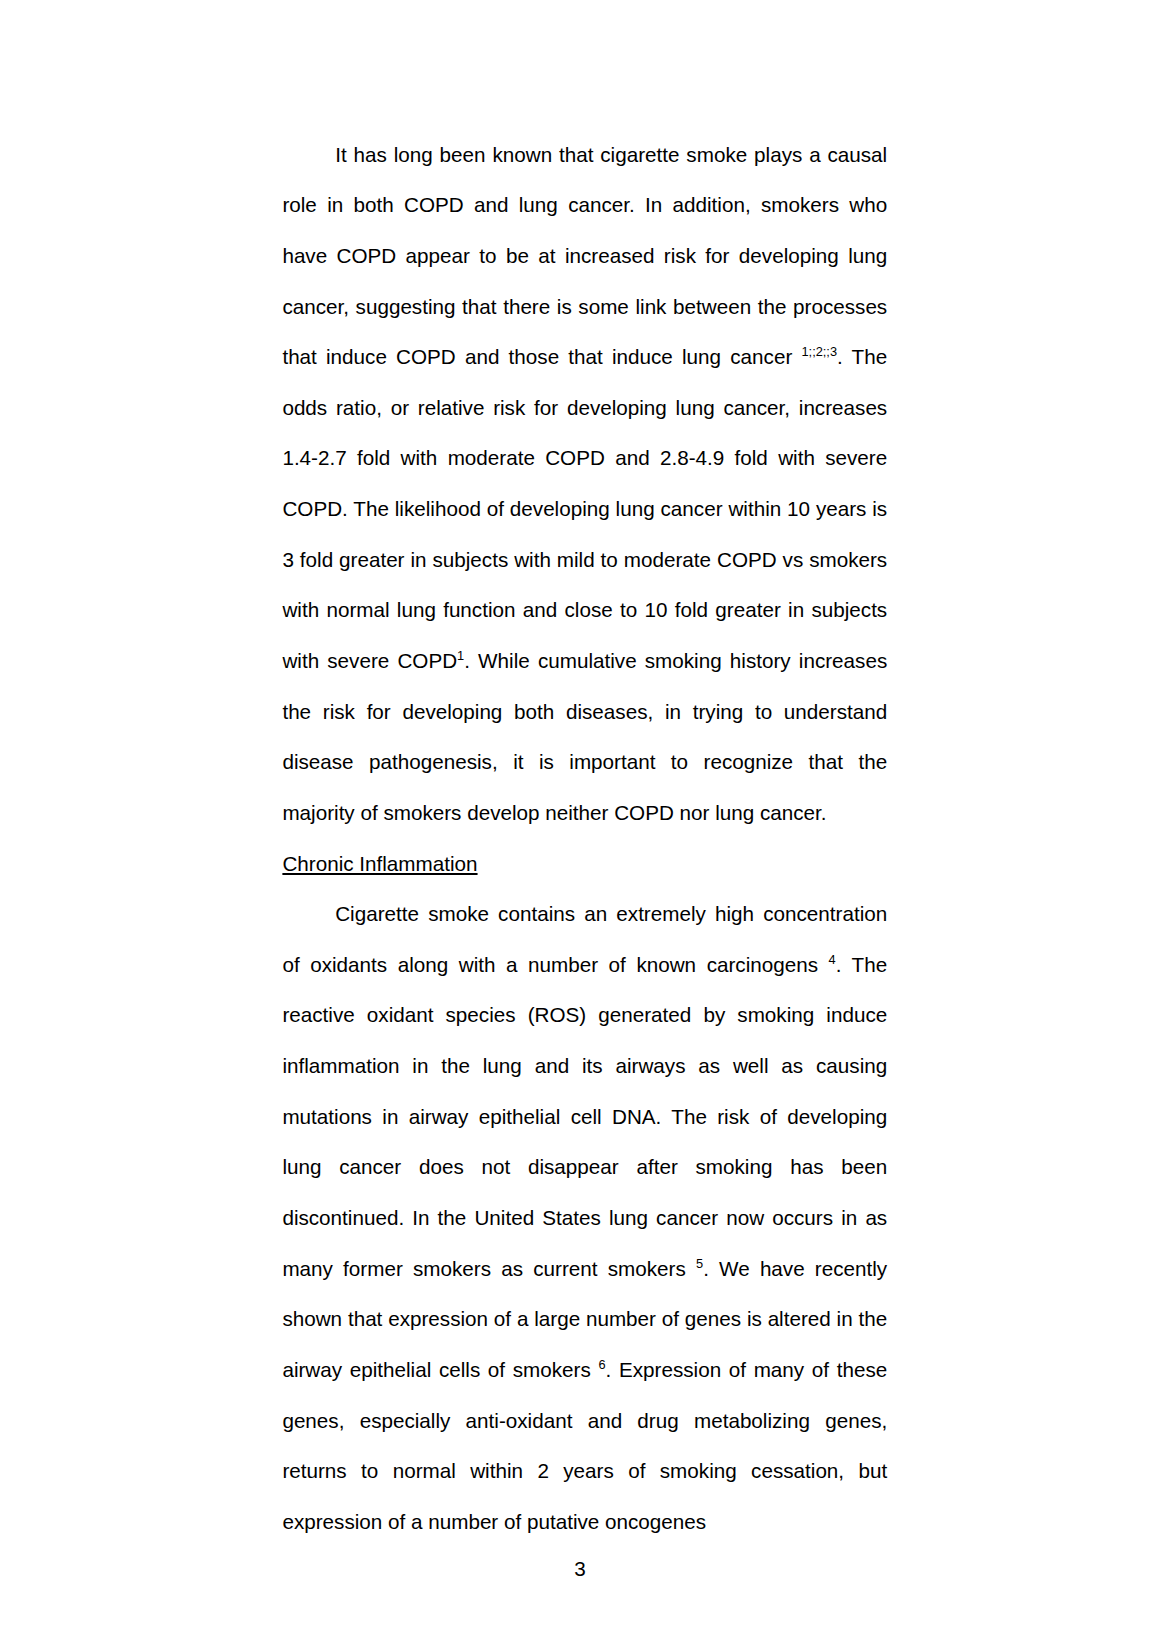It has long been known that cigarette smoke plays a causal role in both COPD and lung cancer. In addition, smokers who have COPD appear to be at increased risk for developing lung cancer, suggesting that there is some link between the processes that induce COPD and those that induce lung cancer 1;;2;;3. The odds ratio, or relative risk for developing lung cancer, increases 1.4-2.7 fold with moderate COPD and 2.8-4.9 fold with severe COPD. The likelihood of developing lung cancer within 10 years is 3 fold greater in subjects with mild to moderate COPD vs smokers with normal lung function and close to 10 fold greater in subjects with severe COPD1. While cumulative smoking history increases the risk for developing both diseases, in trying to understand disease pathogenesis, it is important to recognize that the majority of smokers develop neither COPD nor lung cancer.
Chronic Inflammation
Cigarette smoke contains an extremely high concentration of oxidants along with a number of known carcinogens 4. The reactive oxidant species (ROS) generated by smoking induce inflammation in the lung and its airways as well as causing mutations in airway epithelial cell DNA. The risk of developing lung cancer does not disappear after smoking has been discontinued. In the United States lung cancer now occurs in as many former smokers as current smokers 5. We have recently shown that expression of a large number of genes is altered in the airway epithelial cells of smokers 6. Expression of many of these genes, especially anti-oxidant and drug metabolizing genes, returns to normal within 2 years of smoking cessation, but expression of a number of putative oncogenes
3